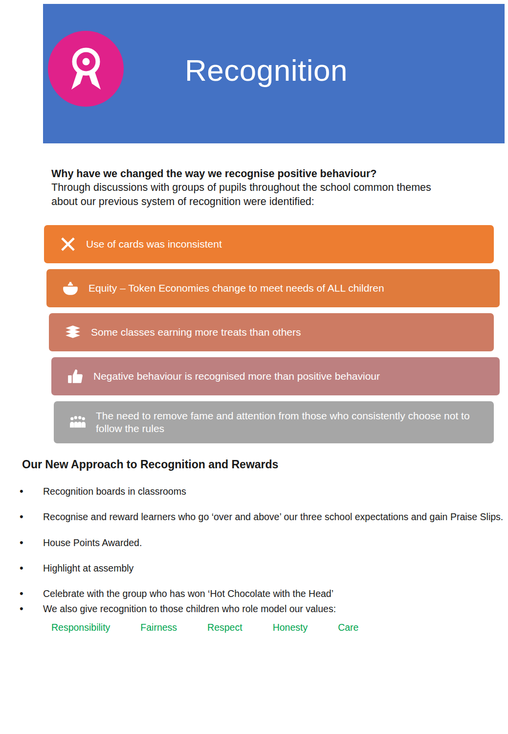Recognition
Why have we changed the way we recognise positive behaviour?
Through discussions with groups of pupils throughout the school common themes about our previous system of recognition were identified:
Use of cards was inconsistent
Equity – Token Economies change to meet needs of ALL children
Some classes earning more treats than others
Negative behaviour is recognised more than positive behaviour
The need to remove fame and attention from those who consistently choose not to follow the rules
Our New Approach to Recognition and Rewards
Recognition boards in classrooms
Recognise and reward learners who go ‘over and above’ our three school expectations and gain Praise Slips.
House Points Awarded.
Highlight at assembly
Celebrate with the group who has won ‘Hot Chocolate with the Head’
We also give recognition to those children who role model our values:
Responsibility Fairness Respect Honesty Care